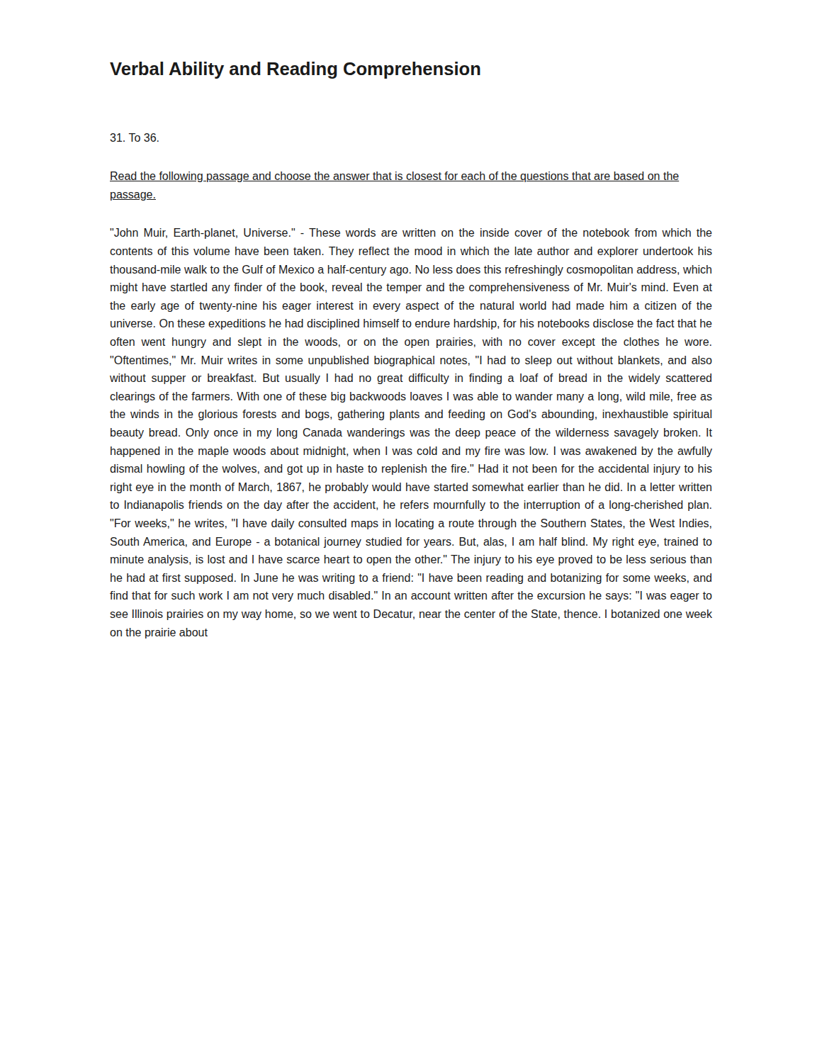Verbal Ability and Reading Comprehension
31. To 36.
Read the following passage and choose the answer that is closest for each of the questions that are based on the passage.
"John Muir, Earth-planet, Universe." - These words are written on the inside cover of the notebook from which the contents of this volume have been taken. They reflect the mood in which the late author and explorer undertook his thousand-mile walk to the Gulf of Mexico a half-century ago. No less does this refreshingly cosmopolitan address, which might have startled any finder of the book, reveal the temper and the comprehensiveness of Mr. Muir's mind. Even at the early age of twenty-nine his eager interest in every aspect of the natural world had made him a citizen of the universe. On these expeditions he had disciplined himself to endure hardship, for his notebooks disclose the fact that he often went hungry and slept in the woods, or on the open prairies, with no cover except the clothes he wore. "Oftentimes," Mr. Muir writes in some unpublished biographical notes, "I had to sleep out without blankets, and also without supper or breakfast. But usually I had no great difficulty in finding a loaf of bread in the widely scattered clearings of the farmers. With one of these big backwoods loaves I was able to wander many a long, wild mile, free as the winds in the glorious forests and bogs, gathering plants and feeding on God's abounding, inexhaustible spiritual beauty bread. Only once in my long Canada wanderings was the deep peace of the wilderness savagely broken. It happened in the maple woods about midnight, when I was cold and my fire was low. I was awakened by the awfully dismal howling of the wolves, and got up in haste to replenish the fire." Had it not been for the accidental injury to his right eye in the month of March, 1867, he probably would have started somewhat earlier than he did. In a letter written to Indianapolis friends on the day after the accident, he refers mournfully to the interruption of a long-cherished plan. "For weeks," he writes, "I have daily consulted maps in locating a route through the Southern States, the West Indies, South America, and Europe - a botanical journey studied for years. But, alas, I am half blind. My right eye, trained to minute analysis, is lost and I have scarce heart to open the other." The injury to his eye proved to be less serious than he had at first supposed. In June he was writing to a friend: "I have been reading and botanizing for some weeks, and find that for such work I am not very much disabled." In an account written after the excursion he says: "I was eager to see Illinois prairies on my way home, so we went to Decatur, near the center of the State, thence. I botanized one week on the prairie about